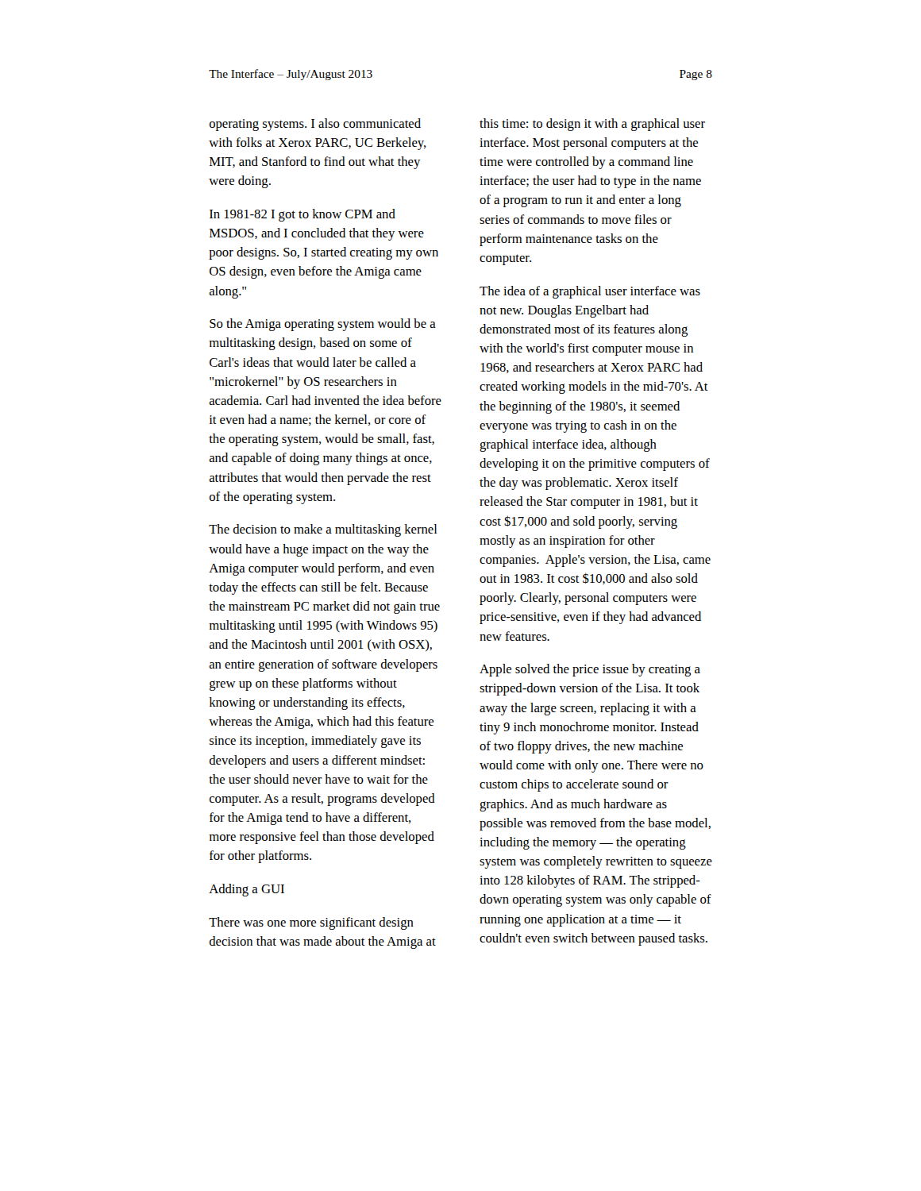The Interface – July/August 2013 Page 8
operating systems. I also communicated with folks at Xerox PARC, UC Berkeley, MIT, and Stanford to find out what they were doing.
In 1981-82 I got to know CPM and MSDOS, and I concluded that they were poor designs. So, I started creating my own OS design, even before the Amiga came along."
So the Amiga operating system would be a multitasking design, based on some of Carl's ideas that would later be called a "microkernel" by OS researchers in academia. Carl had invented the idea before it even had a name; the kernel, or core of the operating system, would be small, fast, and capable of doing many things at once, attributes that would then pervade the rest of the operating system.
The decision to make a multitasking kernel would have a huge impact on the way the Amiga computer would perform, and even today the effects can still be felt. Because the mainstream PC market did not gain true multitasking until 1995 (with Windows 95) and the Macintosh until 2001 (with OSX), an entire generation of software developers grew up on these platforms without knowing or understanding its effects, whereas the Amiga, which had this feature since its inception, immediately gave its developers and users a different mindset: the user should never have to wait for the computer. As a result, programs developed for the Amiga tend to have a different, more responsive feel than those developed for other platforms.
Adding a GUI
There was one more significant design decision that was made about the Amiga at this time: to design it with a graphical user interface. Most personal computers at the time were controlled by a command line interface; the user had to type in the name of a program to run it and enter a long series of commands to move files or perform maintenance tasks on the computer.
The idea of a graphical user interface was not new. Douglas Engelbart had demonstrated most of its features along with the world's first computer mouse in 1968, and researchers at Xerox PARC had created working models in the mid-70's. At the beginning of the 1980's, it seemed everyone was trying to cash in on the graphical interface idea, although developing it on the primitive computers of the day was problematic. Xerox itself released the Star computer in 1981, but it cost $17,000 and sold poorly, serving mostly as an inspiration for other companies. Apple's version, the Lisa, came out in 1983. It cost $10,000 and also sold poorly. Clearly, personal computers were price-sensitive, even if they had advanced new features.
Apple solved the price issue by creating a stripped-down version of the Lisa. It took away the large screen, replacing it with a tiny 9 inch monochrome monitor. Instead of two floppy drives, the new machine would come with only one. There were no custom chips to accelerate sound or graphics. And as much hardware as possible was removed from the base model, including the memory — the operating system was completely rewritten to squeeze into 128 kilobytes of RAM. The stripped-down operating system was only capable of running one application at a time — it couldn't even switch between paused tasks.